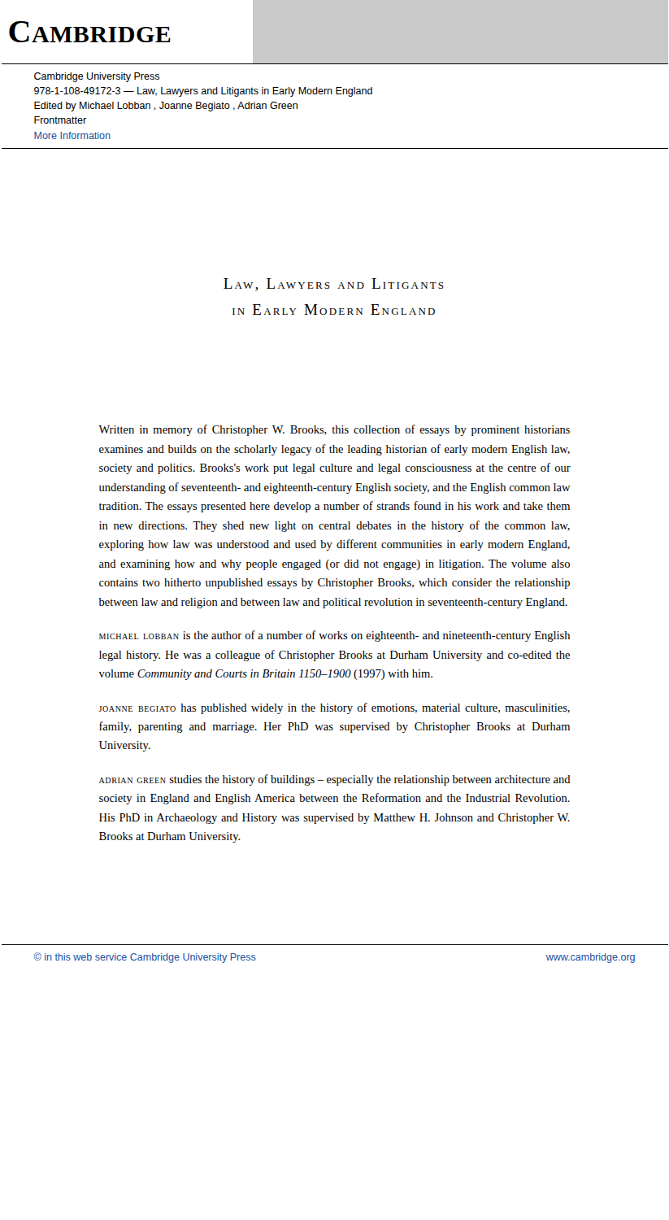CAMBRIDGE
Cambridge University Press
978-1-108-49172-3 — Law, Lawyers and Litigants in Early Modern England
Edited by Michael Lobban , Joanne Begiato , Adrian Green
Frontmatter
More Information
Law, Lawyers and Litigants
in Early Modern England
Written in memory of Christopher W. Brooks, this collection of essays by prominent historians examines and builds on the scholarly legacy of the leading historian of early modern English law, society and politics. Brooks's work put legal culture and legal consciousness at the centre of our understanding of seventeenth- and eighteenth-century English society, and the English common law tradition. The essays presented here develop a number of strands found in his work and take them in new directions. They shed new light on central debates in the history of the common law, exploring how law was understood and used by different communities in early modern England, and examining how and why people engaged (or did not engage) in litigation. The volume also contains two hitherto unpublished essays by Christopher Brooks, which consider the relationship between law and religion and between law and political revolution in seventeenth-century England.
michael lobban is the author of a number of works on eighteenth- and nineteenth-century English legal history. He was a colleague of Christopher Brooks at Durham University and co-edited the volume Community and Courts in Britain 1150–1900 (1997) with him.
joanne begiato has published widely in the history of emotions, material culture, masculinities, family, parenting and marriage. Her PhD was supervised by Christopher Brooks at Durham University.
adrian green studies the history of buildings – especially the relationship between architecture and society in England and English America between the Reformation and the Industrial Revolution. His PhD in Archaeology and History was supervised by Matthew H. Johnson and Christopher W. Brooks at Durham University.
© in this web service Cambridge University Press www.cambridge.org